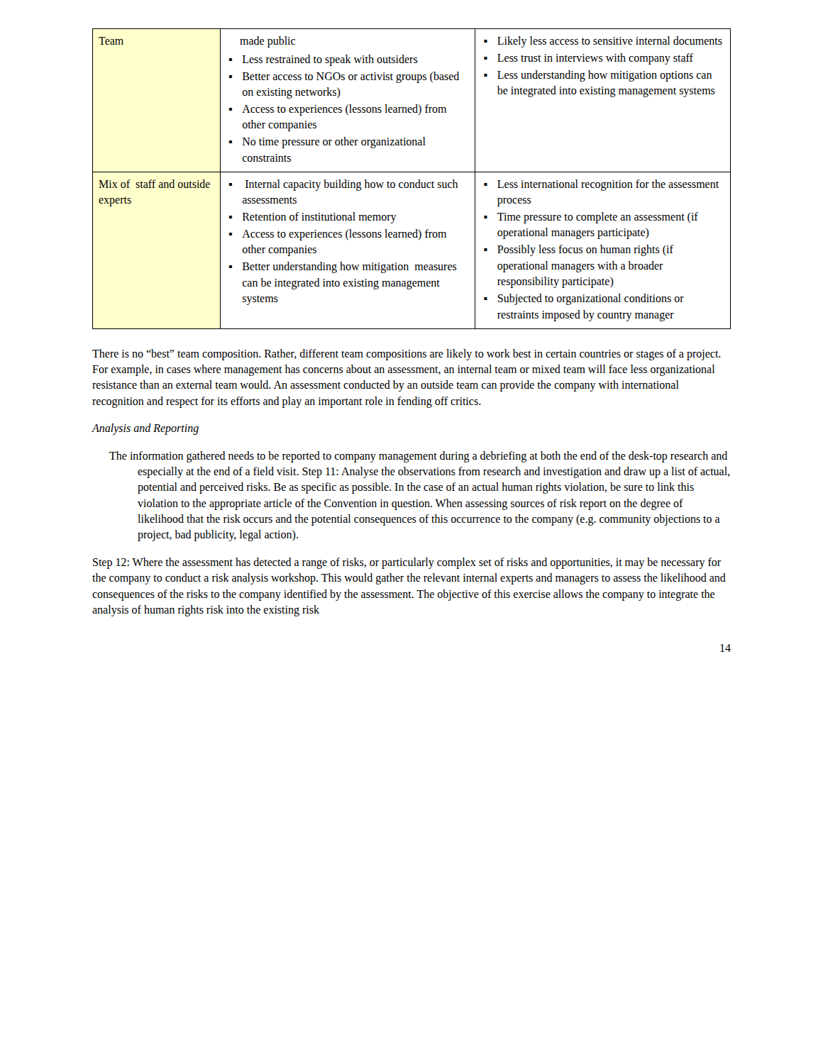| Team | made public Less restrained to speak with outsiders Better access to NGOs or activist groups (based on existing networks) Access to experiences (lessons learned) from other companies No time pressure or other organizational constraints | Likely less access to sensitive internal documents Less trust in interviews with company staff Less understanding how mitigation options can be integrated into existing management systems |
| Mix of staff and outside experts | Internal capacity building how to conduct such assessments Retention of institutional memory Access to experiences (lessons learned) from other companies Better understanding how mitigation measures can be integrated into existing management systems | Less international recognition for the assessment process Time pressure to complete an assessment (if operational managers participate) Possibly less focus on human rights (if operational managers with a broader responsibility participate) Subjected to organizational conditions or restraints imposed by country manager |
There is no “best” team composition. Rather, different team compositions are likely to work best in certain countries or stages of a project. For example, in cases where management has concerns about an assessment, an internal team or mixed team will face less organizational resistance than an external team would. An assessment conducted by an outside team can provide the company with international recognition and respect for its efforts and play an important role in fending off critics.
Analysis and Reporting
The information gathered needs to be reported to company management during a debriefing at both the end of the desk-top research and especially at the end of a field visit. Step 11: Analyse the observations from research and investigation and draw up a list of actual, potential and perceived risks. Be as specific as possible. In the case of an actual human rights violation, be sure to link this violation to the appropriate article of the Convention in question. When assessing sources of risk report on the degree of likelihood that the risk occurs and the potential consequences of this occurrence to the company (e.g. community objections to a project, bad publicity, legal action).
Step 12: Where the assessment has detected a range of risks, or particularly complex set of risks and opportunities, it may be necessary for the company to conduct a risk analysis workshop. This would gather the relevant internal experts and managers to assess the likelihood and consequences of the risks to the company identified by the assessment. The objective of this exercise allows the company to integrate the analysis of human rights risk into the existing risk
14